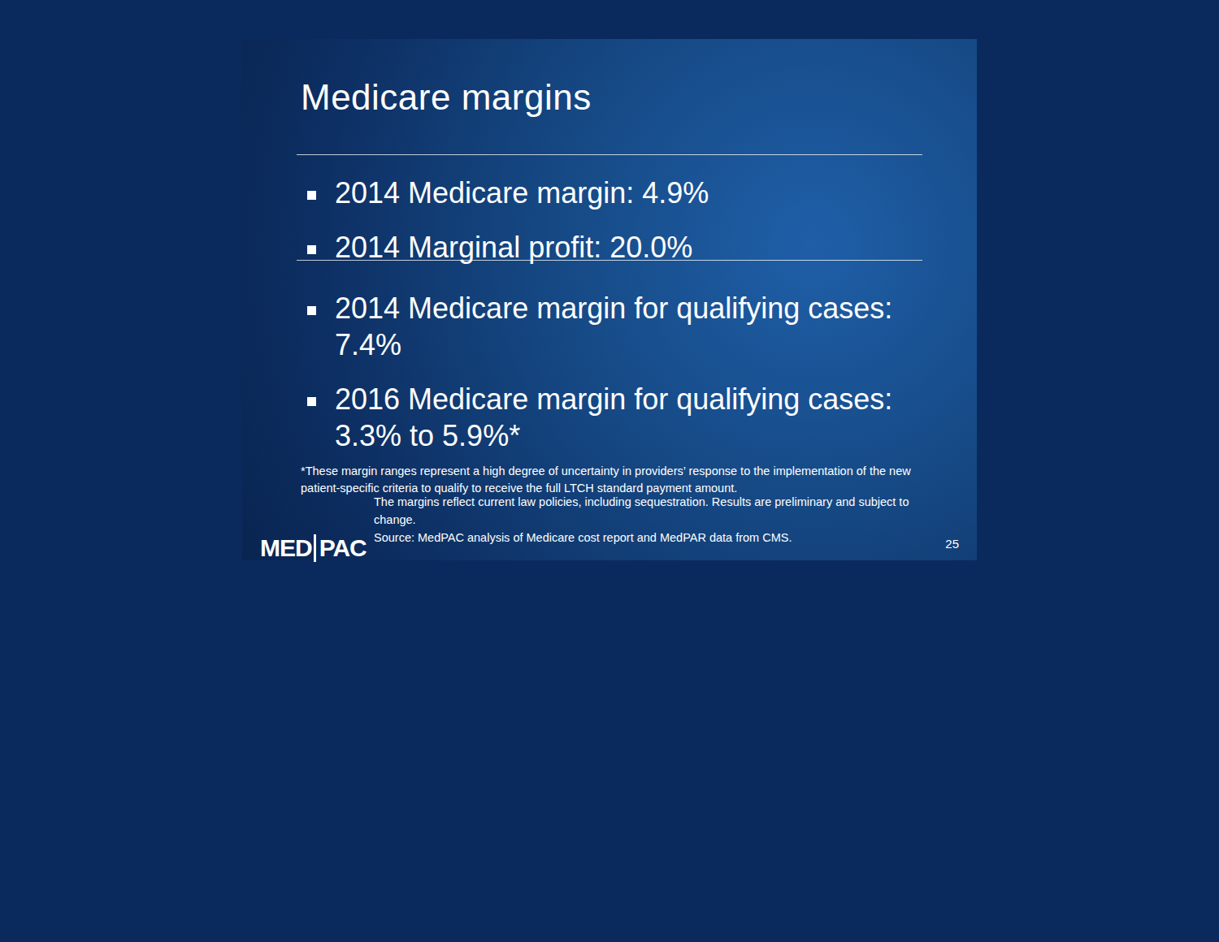Medicare margins
2014 Medicare margin: 4.9%
2014 Marginal profit: 20.0%
2014 Medicare margin for qualifying cases: 7.4%
2016 Medicare margin for qualifying cases: 3.3% to 5.9%*
*These margin ranges represent a high degree of uncertainty in providers’ response to the implementation of the new patient-specific criteria to qualify to receive the full LTCH standard payment amount.
The margins reflect current law policies, including sequestration. Results are preliminary and subject to change.
Source: MedPAC analysis of Medicare cost report and MedPAR data from CMS.
MEDPAC
25